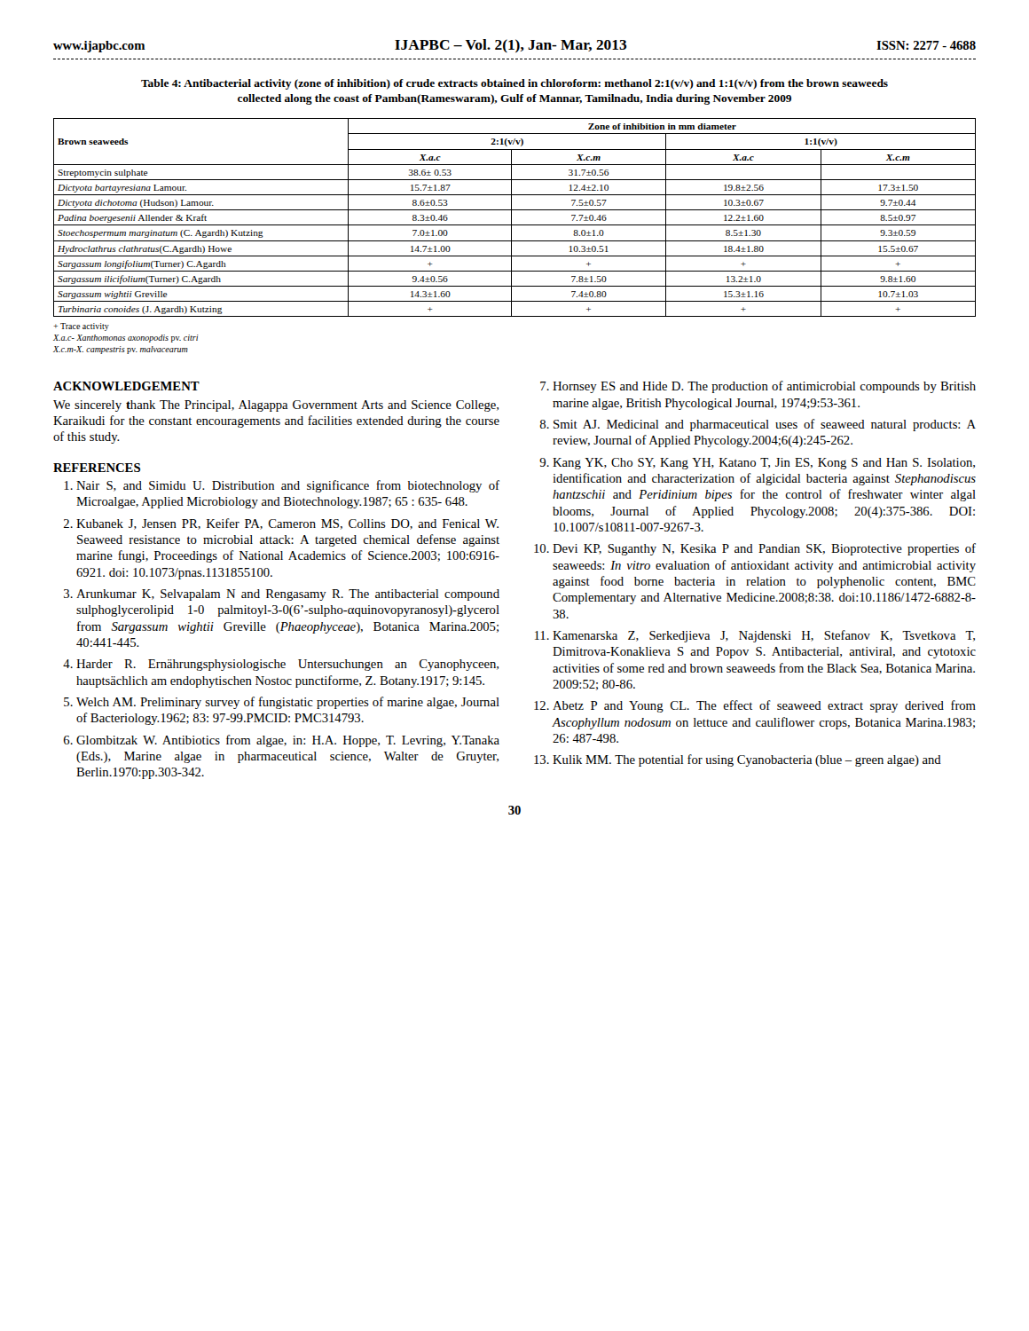www.ijapbc.com IJAPBC – Vol. 2(1), Jan- Mar, 2013 ISSN: 2277 - 4688
Table 4: Antibacterial activity (zone of inhibition) of crude extracts obtained in chloroform: methanol 2:1(v/v) and 1:1(v/v) from the brown seaweeds collected along the coast of Pamban(Rameswaram), Gulf of Mannar, Tamilnadu, India during November 2009
| Brown seaweeds | Zone of inhibition in mm diameter |
| --- | --- |
| 2:1(v/v) | 1:1(v/v) |
| X.a.c | X.c.m | X.a.c | X.c.m |
| Streptomycin sulphate | 38.6± 0.53 | 31.7±0.56 | | |
| Dictyota bartayresiana Lamour. | 15.7±1.87 | 12.4±2.10 | 19.8±2.56 | 17.3±1.50 |
| Dictyota dichotoma (Hudson) Lamour. | 8.6±0.53 | 7.5±0.57 | 10.3±0.67 | 9.7±0.44 |
| Padina boergesenii Allender & Kraft | 8.3±0.46 | 7.7±0.46 | 12.2±1.60 | 8.5±0.97 |
| Stoechospermum marginatum (C. Agardh) Kutzing | 7.0±1.00 | 8.0±1.0 | 8.5±1.30 | 9.3±0.59 |
| Hydroclathrus clathratus (C.Agardh) Howe | 14.7±1.00 | 10.3±0.51 | 18.4±1.80 | 15.5±0.67 |
| Sargassum longifolium (Turner) C.Agardh | + | + | + | + |
| Sargassum ilicifolium (Turner) C.Agardh | 9.4±0.56 | 7.8±1.50 | 13.2±1.0 | 9.8±1.60 |
| Sargassum wightii Greville | 14.3±1.60 | 7.4±0.80 | 15.3±1.16 | 10.7±1.03 |
| Turbinaria conoides (J. Agardh) Kutzing | + | + | + | + |
+ Trace activity
X.a.c- Xanthomonas axonopodis pv. citri
X.c.m-X. campestris pv. malvacearum
ACKNOWLEDGEMENT
We sincerely thank The Principal, Alagappa Government Arts and Science College, Karaikudi for the constant encouragements and facilities extended during the course of this study.
REFERENCES
Nair S, and Simidu U. Distribution and significance from biotechnology of Microalgae, Applied Microbiology and Biotechnology.1987; 65 : 635- 648.
Kubanek J, Jensen PR, Keifer PA, Cameron MS, Collins DO, and Fenical W. Seaweed resistance to microbial attack: A targeted chemical defense against marine fungi, Proceedings of National Academics of Science.2003; 100:6916-6921. doi: 10.1073/pnas.1131855100.
Arunkumar K, Selvapalam N and Rengasamy R. The antibacterial compound sulphoglycerolipid 1-0 palmitoyl-3-0(6’-sulpho-αquinovopyranosyl)-glycerol from Sargassum wightii Greville (Phaeophyceae), Botanica Marina.2005; 40:441-445.
Harder R. Ernährungsphysiologische Untersuchungen an Cyanophyceen, hauptsächlich am endophytischen Nostoc punctiforme, Z. Botany.1917; 9:145.
Welch AM. Preliminary survey of fungistatic properties of marine algae, Journal of Bacteriology.1962; 83: 97-99.PMCID: PMC314793.
Glombitzak W. Antibiotics from algae, in: H.A. Hoppe, T. Levring, Y.Tanaka (Eds.), Marine algae in pharmaceutical science, Walter de Gruyter, Berlin.1970:pp.303-342.
Hornsey ES and Hide D. The production of antimicrobial compounds by British marine algae, British Phycological Journal, 1974;9:53-361.
Smit AJ. Medicinal and pharmaceutical uses of seaweed natural products: A review, Journal of Applied Phycology.2004;6(4):245-262.
Kang YK, Cho SY, Kang YH, Katano T, Jin ES, Kong S and Han S. Isolation, identification and characterization of algicidal bacteria against Stephanodiscus hantzschii and Peridinium bipes for the control of freshwater winter algal blooms, Journal of Applied Phycology.2008; 20(4):375-386. DOI: 10.1007/s10811-007-9267-3.
Devi KP, Suganthy N, Kesika P and Pandian SK, Bioprotective properties of seaweeds: In vitro evaluation of antioxidant activity and antimicrobial activity against food borne bacteria in relation to polyphenolic content, BMC Complementary and Alternative Medicine.2008;8:38. doi:10.1186/1472-6882-8-38.
Kamenarska Z, Serkedjieva J, Najdenski H, Stefanov K, Tsvetkova T, Dimitrova-Konaklieva S and Popov S. Antibacterial, antiviral, and cytotoxic activities of some red and brown seaweeds from the Black Sea, Botanica Marina. 2009:52; 80-86.
Abetz P and Young CL. The effect of seaweed extract spray derived from Ascophyllum nodosum on lettuce and cauliflower crops, Botanica Marina.1983; 26: 487-498.
Kulik MM. The potential for using Cyanobacteria (blue – green algae) and
30